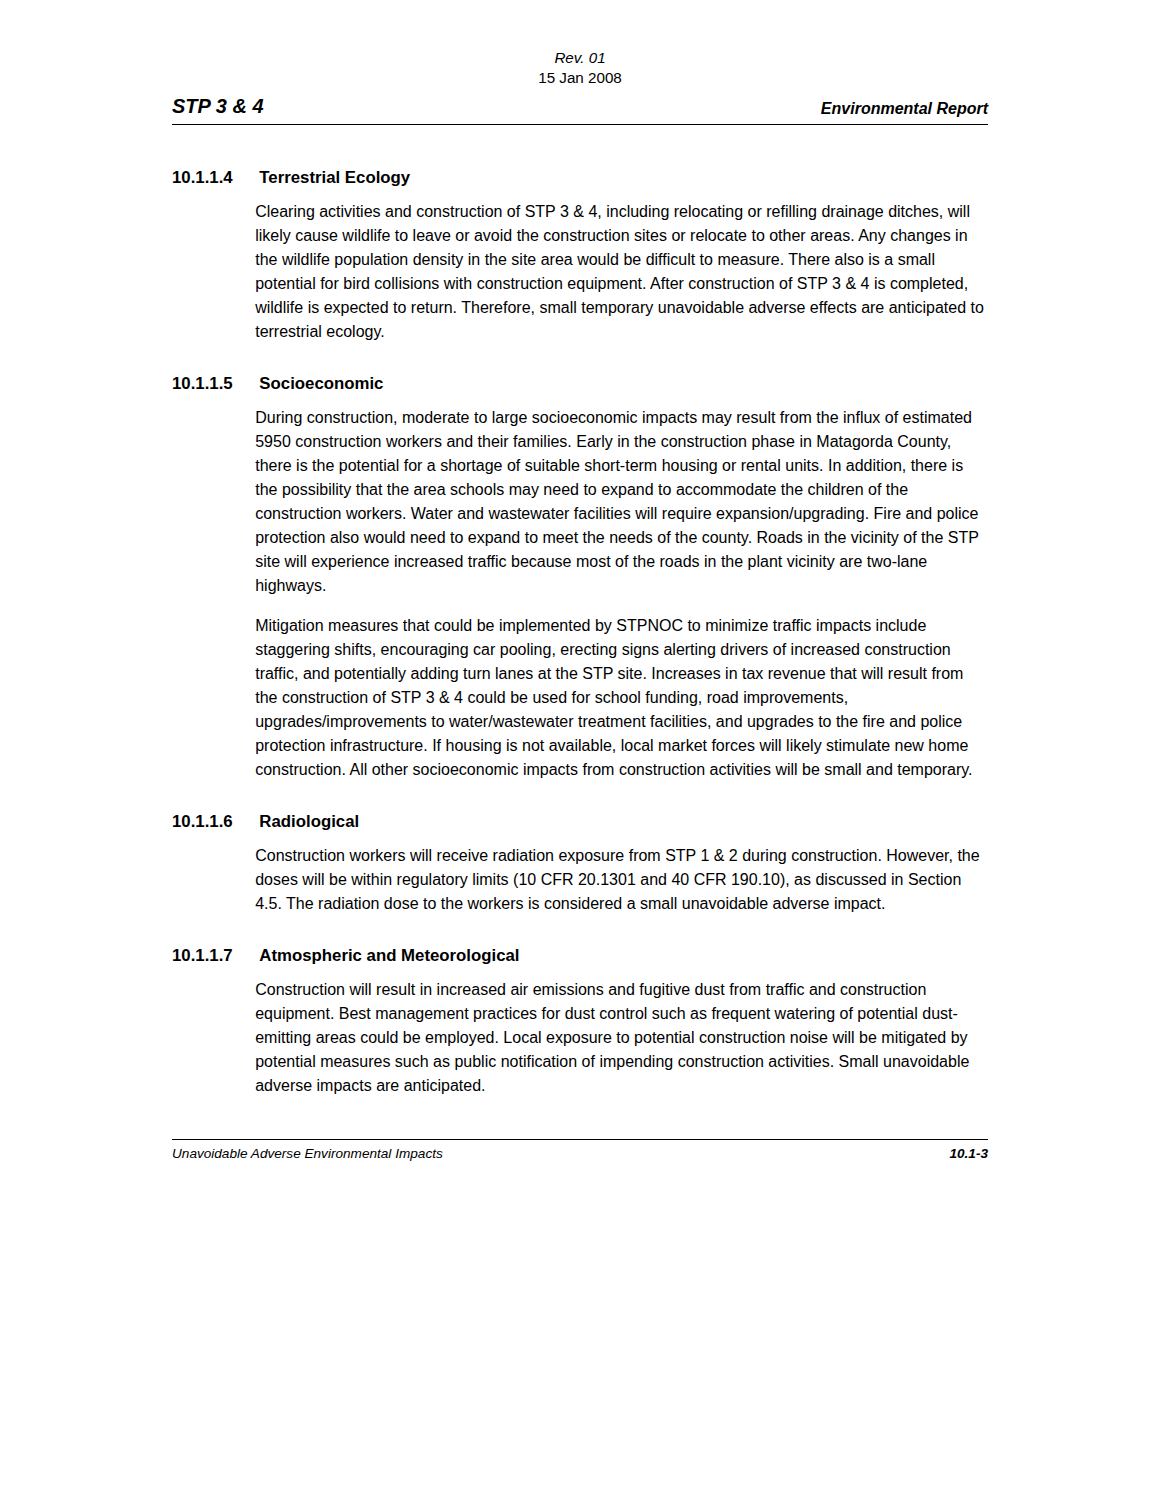Rev. 01
15 Jan 2008
STP 3 & 4
Environmental Report
10.1.1.4 Terrestrial Ecology
Clearing activities and construction of STP 3 & 4, including relocating or refilling drainage ditches, will likely cause wildlife to leave or avoid the construction sites or relocate to other areas. Any changes in the wildlife population density in the site area would be difficult to measure. There also is a small potential for bird collisions with construction equipment. After construction of STP 3 & 4 is completed, wildlife is expected to return. Therefore, small temporary unavoidable adverse effects are anticipated to terrestrial ecology.
10.1.1.5 Socioeconomic
During construction, moderate to large socioeconomic impacts may result from the influx of estimated 5950 construction workers and their families. Early in the construction phase in Matagorda County, there is the potential for a shortage of suitable short-term housing or rental units. In addition, there is the possibility that the area schools may need to expand to accommodate the children of the construction workers. Water and wastewater facilities will require expansion/upgrading. Fire and police protection also would need to expand to meet the needs of the county. Roads in the vicinity of the STP site will experience increased traffic because most of the roads in the plant vicinity are two-lane highways.
Mitigation measures that could be implemented by STPNOC to minimize traffic impacts include staggering shifts, encouraging car pooling, erecting signs alerting drivers of increased construction traffic, and potentially adding turn lanes at the STP site. Increases in tax revenue that will result from the construction of STP 3 & 4 could be used for school funding, road improvements, upgrades/improvements to water/wastewater treatment facilities, and upgrades to the fire and police protection infrastructure. If housing is not available, local market forces will likely stimulate new home construction. All other socioeconomic impacts from construction activities will be small and temporary.
10.1.1.6 Radiological
Construction workers will receive radiation exposure from STP 1 & 2 during construction. However, the doses will be within regulatory limits (10 CFR 20.1301 and 40 CFR 190.10), as discussed in Section 4.5. The radiation dose to the workers is considered a small unavoidable adverse impact.
10.1.1.7 Atmospheric and Meteorological
Construction will result in increased air emissions and fugitive dust from traffic and construction equipment. Best management practices for dust control such as frequent watering of potential dust-emitting areas could be employed. Local exposure to potential construction noise will be mitigated by potential measures such as public notification of impending construction activities. Small unavoidable adverse impacts are anticipated.
Unavoidable Adverse Environmental Impacts
10.1-3